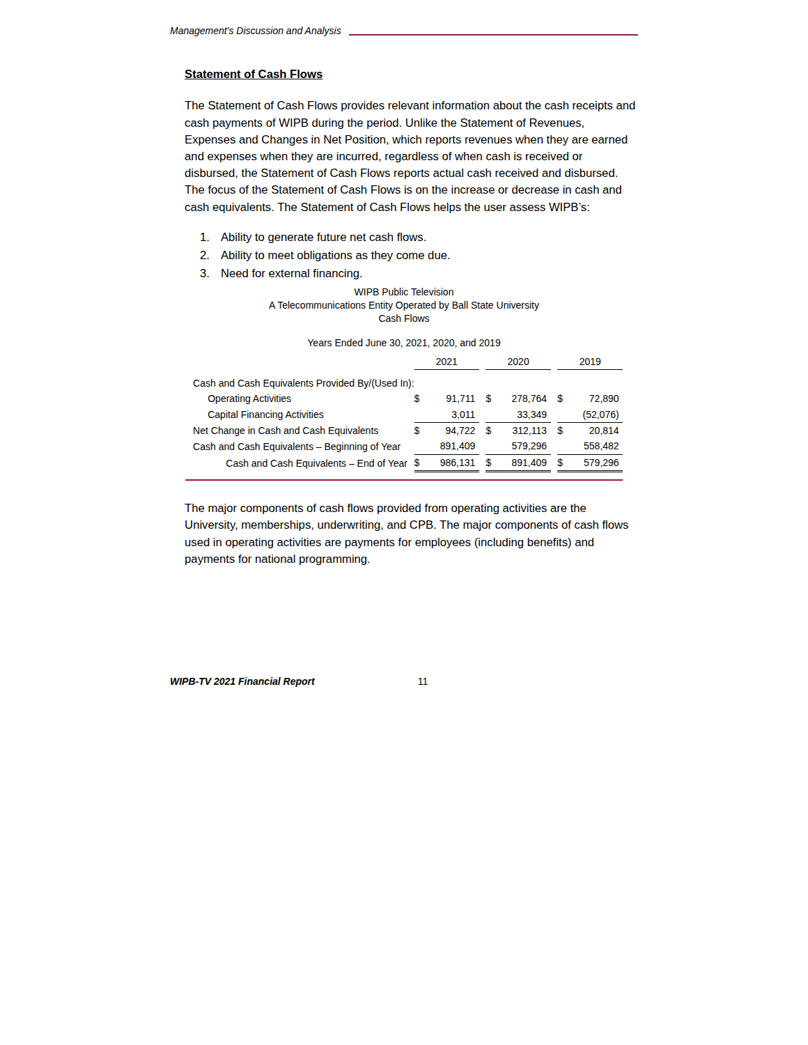Management's Discussion and Analysis
Statement of Cash Flows
The Statement of Cash Flows provides relevant information about the cash receipts and cash payments of WIPB during the period. Unlike the Statement of Revenues, Expenses and Changes in Net Position, which reports revenues when they are earned and expenses when they are incurred, regardless of when cash is received or disbursed, the Statement of Cash Flows reports actual cash received and disbursed. The focus of the Statement of Cash Flows is on the increase or decrease in cash and cash equivalents. The Statement of Cash Flows helps the user assess WIPB’s:
Ability to generate future net cash flows.
Ability to meet obligations as they come due.
Need for external financing.
WIPB Public Television
A Telecommunications Entity Operated by Ball State University
Cash Flows
Years Ended June 30, 2021, 2020, and 2019
| | 2021 | | 2020 | | 2019 |
| Cash and Cash Equivalents Provided By/(Used In): | | | | | | | | |
| Operating Activities | $ | 91,711 | | $ | 278,764 | | $ | 72,890 |
| Capital Financing Activities | | 3,011 | | | 33,349 | | | (52,076) |
| Net Change in Cash and Cash Equivalents | $ | 94,722 | | $ | 312,113 | | $ | 20,814 |
| Cash and Cash Equivalents – Beginning of Year | | 891,409 | | | 579,296 | | | 558,482 |
| Cash and Cash Equivalents – End of Year | $ | 986,131 | | $ | 891,409 | | $ | 579,296 |
The major components of cash flows provided from operating activities are the University, memberships, underwriting, and CPB. The major components of cash flows used in operating activities are payments for employees (including benefits) and payments for national programming.
WIPB-TV 2021 Financial Report
11